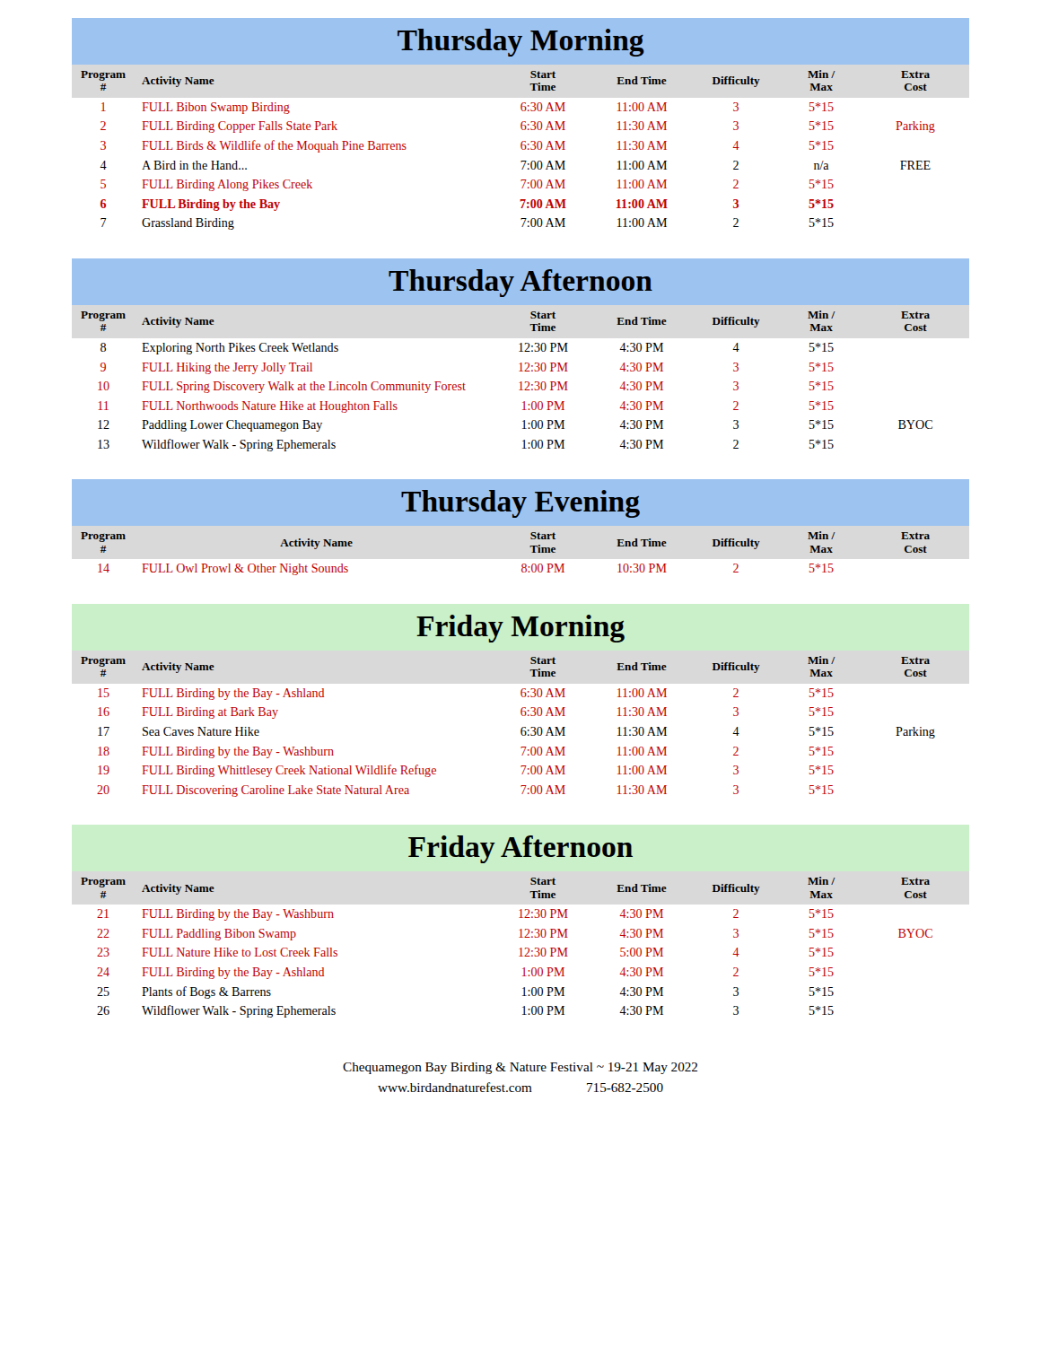Thursday Morning
| Program # | Activity Name | Start Time | End Time | Difficulty | Min / Max | Extra Cost |
| --- | --- | --- | --- | --- | --- | --- |
| 1 | FULL Bibon Swamp Birding | 6:30 AM | 11:00 AM | 3 | 5*15 | |
| 2 | FULL Birding Copper Falls State Park | 6:30 AM | 11:30 AM | 3 | 5*15 | Parking |
| 3 | FULL Birds & Wildlife of the Moquah Pine Barrens | 6:30 AM | 11:30 AM | 4 | 5*15 | |
| 4 | A Bird in the Hand... | 7:00 AM | 11:00 AM | 2 | n/a | FREE |
| 5 | FULL Birding Along Pikes Creek | 7:00 AM | 11:00 AM | 2 | 5*15 | |
| 6 | FULL Birding by the Bay | 7:00 AM | 11:00 AM | 3 | 5*15 | |
| 7 | Grassland Birding | 7:00 AM | 11:00 AM | 2 | 5*15 | |
Thursday Afternoon
| Program # | Activity Name | Start Time | End Time | Difficulty | Min / Max | Extra Cost |
| --- | --- | --- | --- | --- | --- | --- |
| 8 | Exploring North Pikes Creek Wetlands | 12:30 PM | 4:30 PM | 4 | 5*15 | |
| 9 | FULL Hiking the Jerry Jolly Trail | 12:30 PM | 4:30 PM | 3 | 5*15 | |
| 10 | FULL Spring Discovery Walk at the Lincoln Community Forest | 12:30 PM | 4:30 PM | 3 | 5*15 | |
| 11 | FULL Northwoods Nature Hike at Houghton Falls | 1:00 PM | 4:30 PM | 2 | 5*15 | |
| 12 | Paddling Lower Chequamegon Bay | 1:00 PM | 4:30 PM | 3 | 5*15 | BYOC |
| 13 | Wildflower Walk - Spring Ephemerals | 1:00 PM | 4:30 PM | 2 | 5*15 | |
Thursday Evening
| Program # | Activity Name | Start Time | End Time | Difficulty | Min / Max | Extra Cost |
| --- | --- | --- | --- | --- | --- | --- |
| 14 | FULL Owl Prowl & Other Night Sounds | 8:00 PM | 10:30 PM | 2 | 5*15 | |
Friday Morning
| Program # | Activity Name | Start Time | End Time | Difficulty | Min / Max | Extra Cost |
| --- | --- | --- | --- | --- | --- | --- |
| 15 | FULL Birding by the Bay - Ashland | 6:30 AM | 11:00 AM | 2 | 5*15 | |
| 16 | FULL Birding at Bark Bay | 6:30 AM | 11:30 AM | 3 | 5*15 | |
| 17 | Sea Caves Nature Hike | 6:30 AM | 11:30 AM | 4 | 5*15 | Parking |
| 18 | FULL Birding by the Bay - Washburn | 7:00 AM | 11:00 AM | 2 | 5*15 | |
| 19 | FULL Birding Whittlesey Creek National Wildlife Refuge | 7:00 AM | 11:00 AM | 3 | 5*15 | |
| 20 | FULL Discovering Caroline Lake State Natural Area | 7:00 AM | 11:30 AM | 3 | 5*15 | |
Friday Afternoon
| Program # | Activity Name | Start Time | End Time | Difficulty | Min / Max | Extra Cost |
| --- | --- | --- | --- | --- | --- | --- |
| 21 | FULL Birding by the Bay - Washburn | 12:30 PM | 4:30 PM | 2 | 5*15 | |
| 22 | FULL Paddling Bibon Swamp | 12:30 PM | 4:30 PM | 3 | 5*15 | BYOC |
| 23 | FULL Nature Hike to Lost Creek Falls | 12:30 PM | 5:00 PM | 4 | 5*15 | |
| 24 | FULL Birding by the Bay - Ashland | 1:00 PM | 4:30 PM | 2 | 5*15 | |
| 25 | Plants of Bogs & Barrens | 1:00 PM | 4:30 PM | 3 | 5*15 | |
| 26 | Wildflower Walk - Spring Ephemerals | 1:00 PM | 4:30 PM | 3 | 5*15 | |
Chequamegon Bay Birding & Nature Festival ~ 19-21 May 2022
www.birdandnaturefest.com 715-682-2500